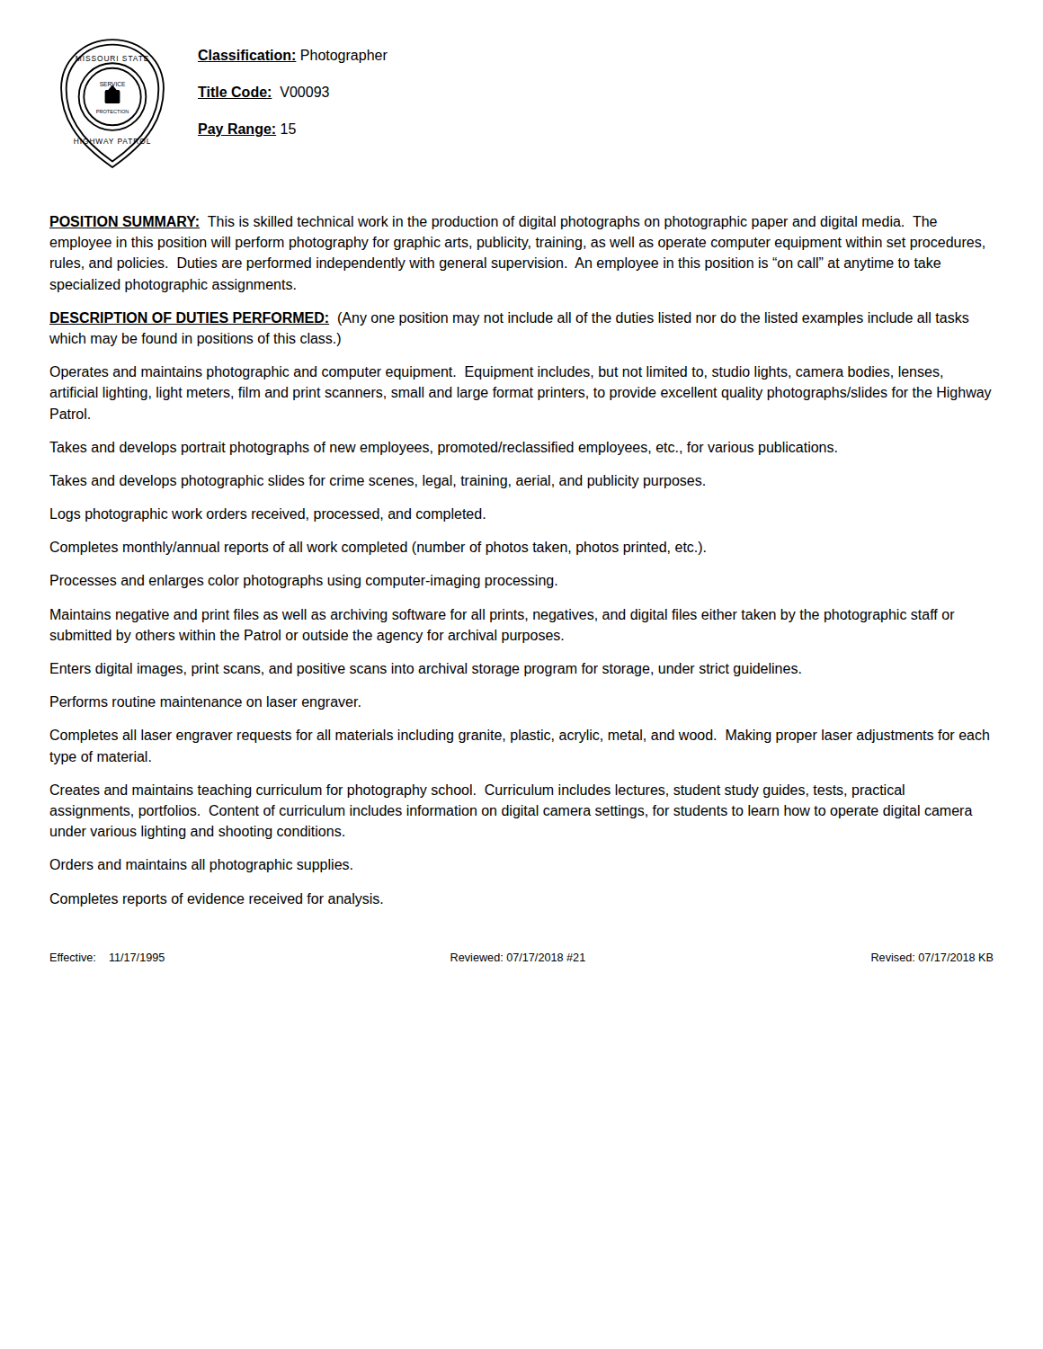MISSOURI STATE HIGHWAY PATROL SERVICE PROTECTION
Classification: Photographer
Title Code: V00093
Pay Range: 15
POSITION SUMMARY: This is skilled technical work in the production of digital photographs on photographic paper and digital media. The employee in this position will perform photography for graphic arts, publicity, training, as well as operate computer equipment within set procedures, rules, and policies. Duties are performed independently with general supervision. An employee in this position is “on call” at anytime to take specialized photographic assignments.
DESCRIPTION OF DUTIES PERFORMED: (Any one position may not include all of the duties listed nor do the listed examples include all tasks which may be found in positions of this class.)
Operates and maintains photographic and computer equipment. Equipment includes, but not limited to, studio lights, camera bodies, lenses, artificial lighting, light meters, film and print scanners, small and large format printers, to provide excellent quality photographs/slides for the Highway Patrol.
Takes and develops portrait photographs of new employees, promoted/reclassified employees, etc., for various publications.
Takes and develops photographic slides for crime scenes, legal, training, aerial, and publicity purposes.
Logs photographic work orders received, processed, and completed.
Completes monthly/annual reports of all work completed (number of photos taken, photos printed, etc.).
Processes and enlarges color photographs using computer-imaging processing.
Maintains negative and print files as well as archiving software for all prints, negatives, and digital files either taken by the photographic staff or submitted by others within the Patrol or outside the agency for archival purposes.
Enters digital images, print scans, and positive scans into archival storage program for storage, under strict guidelines.
Performs routine maintenance on laser engraver.
Completes all laser engraver requests for all materials including granite, plastic, acrylic, metal, and wood. Making proper laser adjustments for each type of material.
Creates and maintains teaching curriculum for photography school. Curriculum includes lectures, student study guides, tests, practical assignments, portfolios. Content of curriculum includes information on digital camera settings, for students to learn how to operate digital camera under various lighting and shooting conditions.
Orders and maintains all photographic supplies.
Completes reports of evidence received for analysis.
Effective: 11/17/1995 Reviewed: 07/17/2018 #21 Revised: 07/17/2018 KB